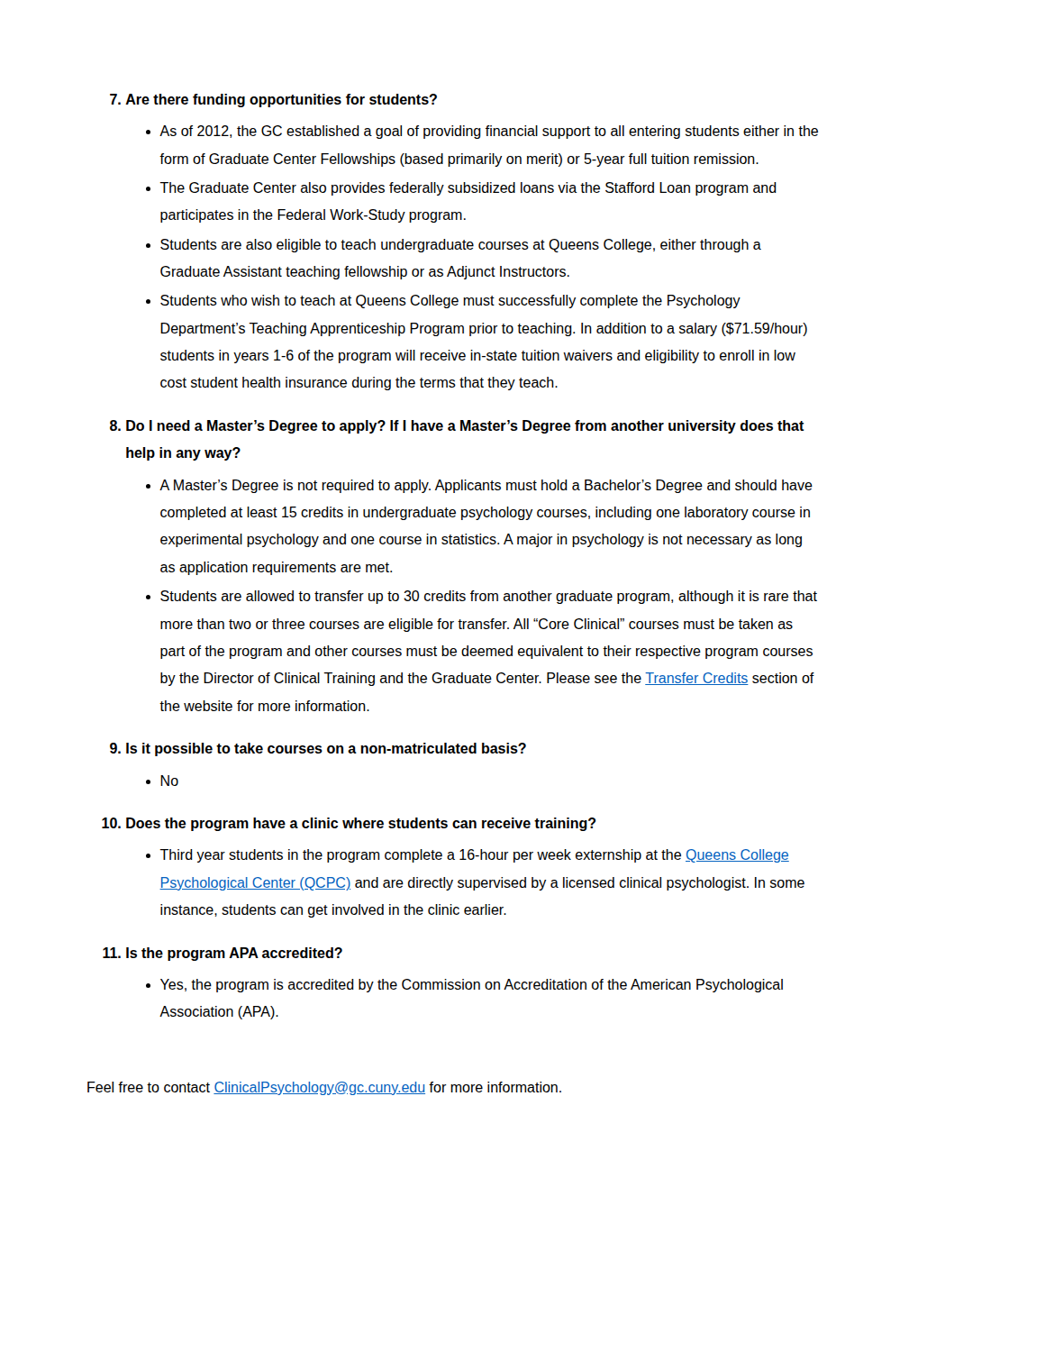Are there funding opportunities for students?
As of 2012, the GC established a goal of providing financial support to all entering students either in the form of Graduate Center Fellowships (based primarily on merit) or 5-year full tuition remission.
The Graduate Center also provides federally subsidized loans via the Stafford Loan program and participates in the Federal Work-Study program.
Students are also eligible to teach undergraduate courses at Queens College, either through a Graduate Assistant teaching fellowship or as Adjunct Instructors.
Students who wish to teach at Queens College must successfully complete the Psychology Department’s Teaching Apprenticeship Program prior to teaching. In addition to a salary ($71.59/hour) students in years 1-6 of the program will receive in-state tuition waivers and eligibility to enroll in low cost student health insurance during the terms that they teach.
Do I need a Master’s Degree to apply? If I have a Master’s Degree from another university does that help in any way?
A Master’s Degree is not required to apply. Applicants must hold a Bachelor’s Degree and should have completed at least 15 credits in undergraduate psychology courses, including one laboratory course in experimental psychology and one course in statistics. A major in psychology is not necessary as long as application requirements are met.
Students are allowed to transfer up to 30 credits from another graduate program, although it is rare that more than two or three courses are eligible for transfer. All “Core Clinical” courses must be taken as part of the program and other courses must be deemed equivalent to their respective program courses by the Director of Clinical Training and the Graduate Center. Please see the Transfer Credits section of the website for more information.
Is it possible to take courses on a non-matriculated basis?
No
Does the program have a clinic where students can receive training?
Third year students in the program complete a 16-hour per week externship at the Queens College Psychological Center (QCPC) and are directly supervised by a licensed clinical psychologist. In some instance, students can get involved in the clinic earlier.
Is the program APA accredited?
Yes, the program is accredited by the Commission on Accreditation of the American Psychological Association (APA).
Feel free to contact ClinicalPsychology@gc.cuny.edu for more information.